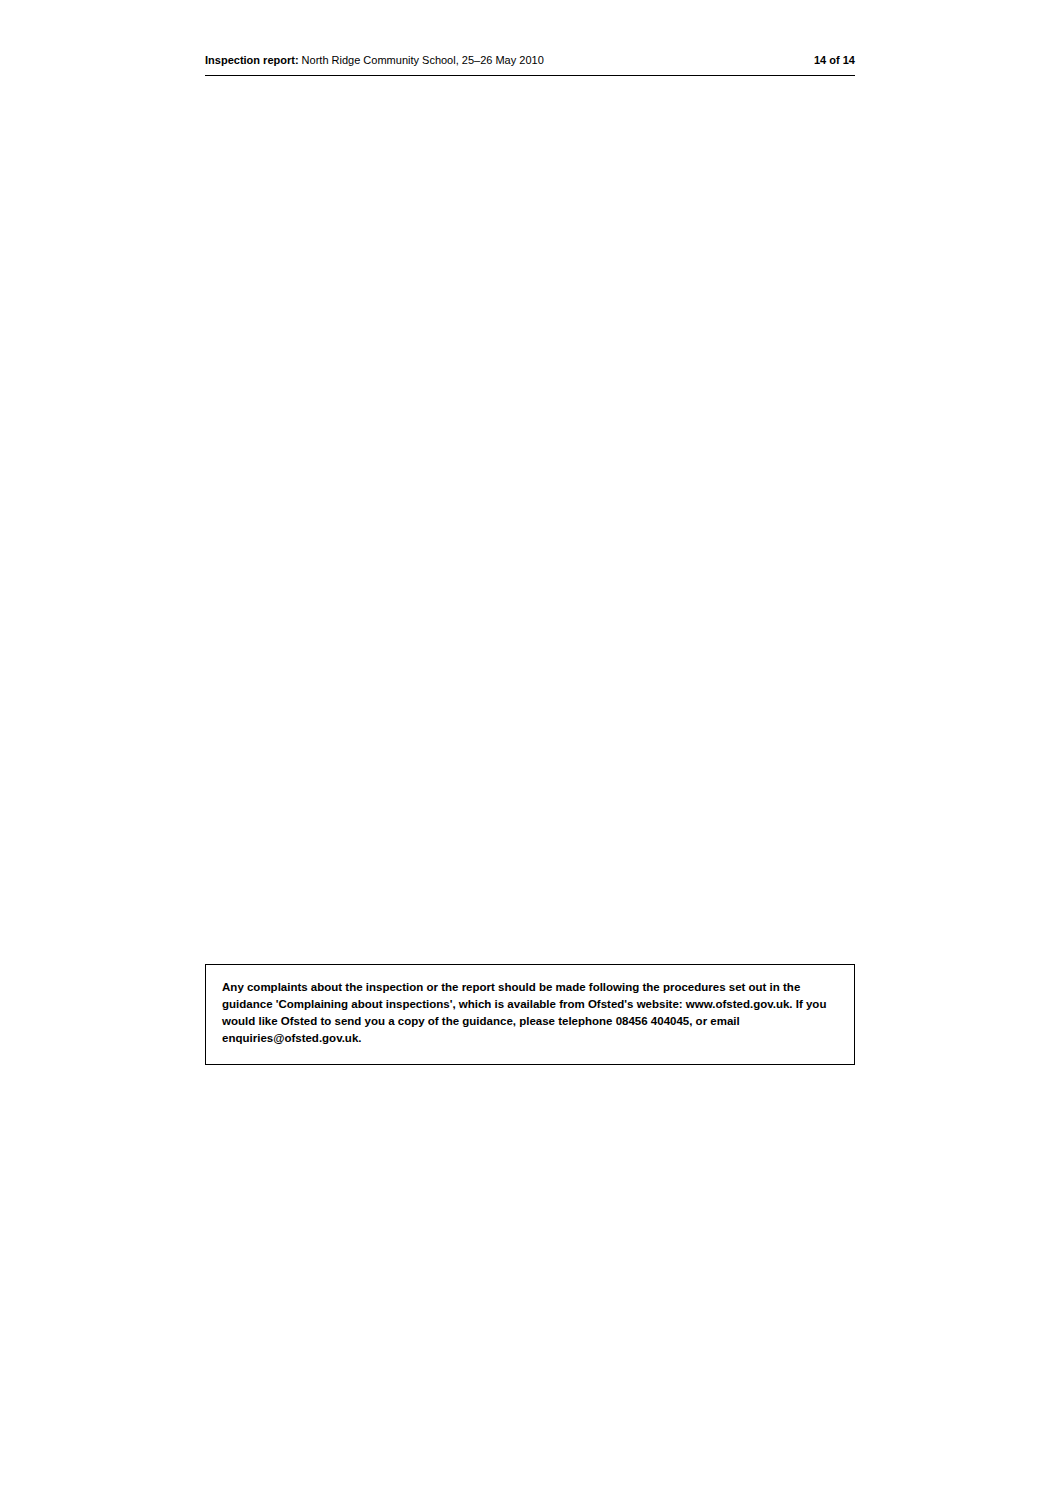Inspection report: North Ridge Community School, 25–26 May 2010
14 of 14
Any complaints about the inspection or the report should be made following the procedures set out in the guidance 'Complaining about inspections', which is available from Ofsted's website: www.ofsted.gov.uk. If you would like Ofsted to send you a copy of the guidance, please telephone 08456 404045, or email enquiries@ofsted.gov.uk.